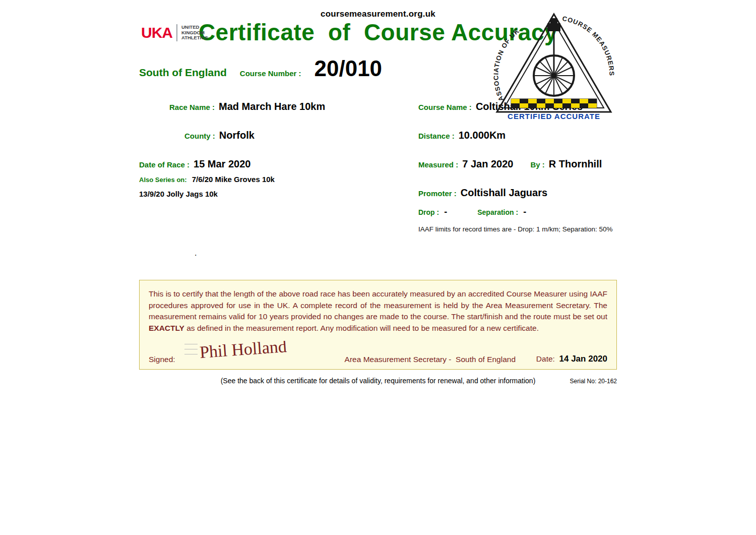coursemeasurement.org.uk
Certificate of Course Accuracy
UKA United
Kingdom
Athletics
ASSOCIATION OF UK COURSE MEASURERS CERTIFIED ACCURATE
South of England Course Number : 20/010
Race Name : Mad March Hare 10km
Course Name : Coltishall 10km Series
County : Norfolk
Distance : 10.000Km
Date of Race : 15 Mar 2020
Measured : 7 Jan 2020 By : R Thornhill
Also Series on: 7/6/20 Mike Groves 10k 13/9/20 Jolly Jags 10k
Promoter : Coltishall Jaguars
Drop : - Separation : -
IAAF limits for record times are - Drop: 1 m/km; Separation: 50%
.
This is to certify that the length of the above road race has been accurately measured by an accredited Course Measurer using IAAF procedures approved for use in the UK. A complete record of the measurement is held by the Area Measurement Secretary. The measurement remains valid for 10 years provided no changes are made to the course. The start/finish and the route must be set out EXACTLY as defined in the measurement report. Any modification will need to be measured for a new certificate.
Signed: Phil Holland Area Measurement Secretary - South of England Date: 14 Jan 2020
(See the back of this certificate for details of validity, requirements for renewal, and other information) Serial No: 20-162